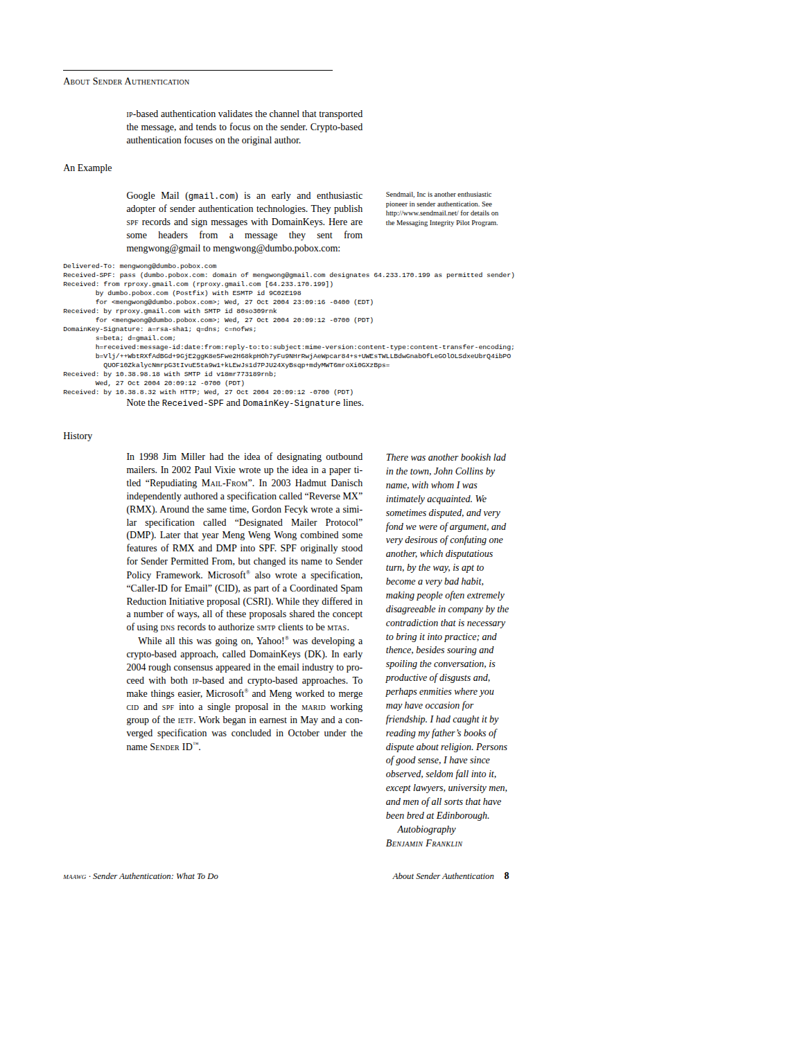About Sender Authentication
ip-based authentication validates the channel that transported the message, and tends to focus on the sender. Crypto-based authentication focuses on the original author.
An Example
Google Mail (gmail.com) is an early and enthusiastic adopter of sender authentication technologies. They publish spf records and sign messages with DomainKeys. Here are some headers from a message they sent from mengwong@gmail to mengwong@dumbo.pobox.com:
Sendmail, Inc is another enthusiastic pioneer in sender authentication. See http://www.sendmail.net/ for details on the Messaging Integrity Pilot Program.
Delivered-To: mengwong@dumbo.pobox.com
Received-SPF: pass (dumbo.pobox.com: domain of mengwong@gmail.com designates 64.233.170.199 as permitted sender)
Received: from rproxy.gmail.com (rproxy.gmail.com [64.233.170.199])
        by dumbo.pobox.com (Postfix) with ESMTP id 9C02E198
        for <mengwong@dumbo.pobox.com>; Wed, 27 Oct 2004 23:09:16 -0400 (EDT)
Received: by rproxy.gmail.com with SMTP id 80so309rnk
        for <mengwong@dumbo.pobox.com>; Wed, 27 Oct 2004 20:09:12 -0700 (PDT)
DomainKey-Signature: a=rsa-sha1; q=dns; c=nofws;
        s=beta; d=gmail.com;
        h=received:message-id:date:from:reply-to:to:subject:mime-version:content-type:content-transfer-encoding;
        b=Vlj/++WbtRXfAdBGd+9GjE2ggK8e5Fwe2H68kpHOh7yFu9NHrRwjAeWpcar84+s+UWEsTWLLBdwGnabOfLeGOlOLSdxeUbrQ4ibPO
          QUOF10ZkalycNmrpG3tIvuE5ta9w1+kLEwJs1d7PJU24XyBsqp+mdyMWT6mroXi0GXzBps=
Received: by 10.38.98.18 with SMTP id v18mr773189rnb;
        Wed, 27 Oct 2004 20:09:12 -0700 (PDT)
Received: by 10.38.8.32 with HTTP; Wed, 27 Oct 2004 20:09:12 -0700 (PDT)
Note the Received-SPF and DomainKey-Signature lines.
History
In 1998 Jim Miller had the idea of designating outbound mailers. In 2002 Paul Vixie wrote up the idea in a paper titled “Repudiating Mail-From”. In 2003 Hadmut Danisch independently authored a specification called “Reverse MX” (RMX). Around the same time, Gordon Fecyk wrote a similar specification called “Designated Mailer Protocol” (DMP). Later that year Meng Weng Wong combined some features of RMX and DMP into SPF. SPF originally stood for Sender Permitted From, but changed its name to Sender Policy Framework. Microsoft® also wrote a specification, “Caller-ID for Email” (CID), as part of a Coordinated Spam Reduction Initiative proposal (CSRI). While they differed in a number of ways, all of these proposals shared the concept of using dns records to authorize smtp clients to be mtas.
While all this was going on, Yahoo!® was developing a crypto-based approach, called DomainKeys (DK). In early 2004 rough consensus appeared in the email industry to proceed with both ip-based and crypto-based approaches. To make things easier, Microsoft® and Meng worked to merge cid and spf into a single proposal in the marid working group of the ietf. Work began in earnest in May and a converged specification was concluded in October under the name Sender ID™.
There was another bookish lad in the town, John Collins by name, with whom I was intimately acquainted. We sometimes disputed, and very fond we were of argument, and very desirous of confuting one another, which disputatious turn, by the way, is apt to become a very bad habit, making people often extremely disagreeable in company by the contradiction that is necessary to bring it into practice; and thence, besides souring and spoiling the conversation, is productive of disgusts and, perhaps enmities where you may have occasion for friendship. I had caught it by reading my father’s books of dispute about religion. Persons of good sense, I have since observed, seldom fall into it, except lawyers, university men, and men of all sorts that have been bred at Edinborough.
Autobiography
Benjamin Franklin
maawg · Sender Authentication: What To Do
About Sender Authentication 8